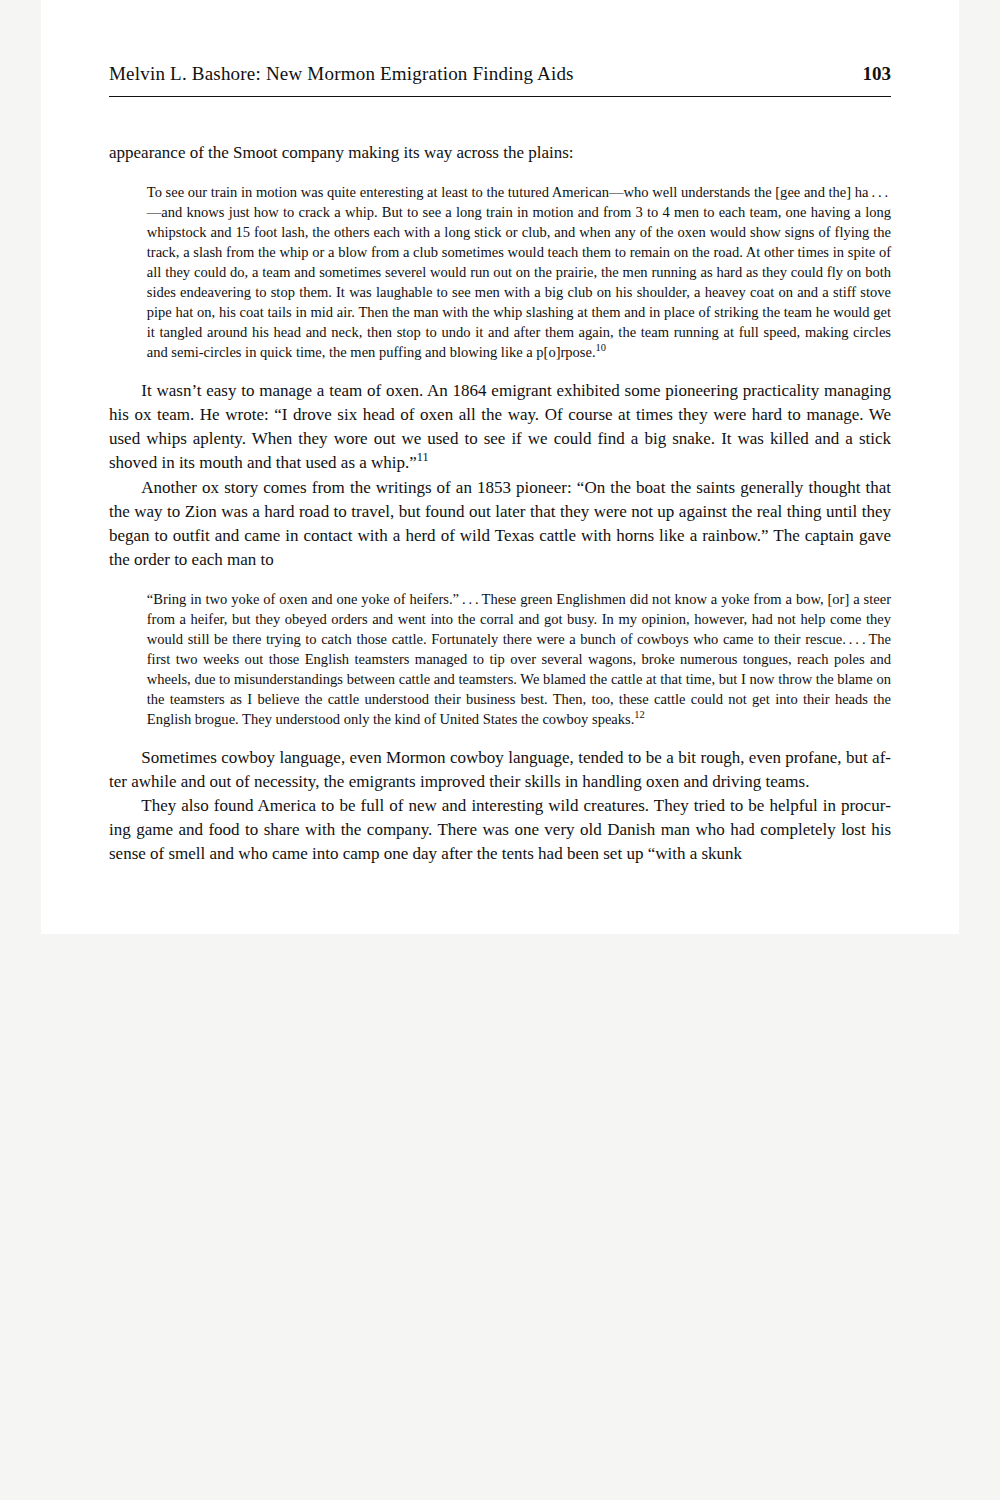Melvin L. Bashore: New Mormon Emigration Finding Aids 103
appearance of the Smoot company making its way across the plains:
To see our train in motion was quite enteresting at least to the tutured American—who well understands the [gee and the] ha . . . —and knows just how to crack a whip. But to see a long train in motion and from 3 to 4 men to each team, one having a long whipstock and 15 foot lash, the others each with a long stick or club, and when any of the oxen would show signs of flying the track, a slash from the whip or a blow from a club sometimes would teach them to remain on the road. At other times in spite of all they could do, a team and sometimes severel would run out on the prairie, the men running as hard as they could fly on both sides endeavering to stop them. It was laughable to see men with a big club on his shoulder, a heavey coat on and a stiff stove pipe hat on, his coat tails in mid air. Then the man with the whip slashing at them and in place of striking the team he would get it tangled around his head and neck, then stop to undo it and after them again, the team running at full speed, making circles and semi-circles in quick time, the men puffing and blowing like a p[o]rpose.10
It wasn’t easy to manage a team of oxen. An 1864 emigrant exhibited some pioneering practicality managing his ox team. He wrote: “I drove six head of oxen all the way. Of course at times they were hard to manage. We used whips aplenty. When they wore out we used to see if we could find a big snake. It was killed and a stick shoved in its mouth and that used as a whip.”11
Another ox story comes from the writings of an 1853 pioneer: “On the boat the saints generally thought that the way to Zion was a hard road to travel, but found out later that they were not up against the real thing until they began to outfit and came in contact with a herd of wild Texas cattle with horns like a rainbow.” The captain gave the order to each man to
“Bring in two yoke of oxen and one yoke of heifers.” . . . These green Englishmen did not know a yoke from a bow, [or] a steer from a heifer, but they obeyed orders and went into the corral and got busy. In my opinion, however, had not help come they would still be there trying to catch those cattle. Fortunately there were a bunch of cowboys who came to their rescue. . . . The first two weeks out those English teamsters managed to tip over several wagons, broke numerous tongues, reach poles and wheels, due to misunderstandings between cattle and teamsters. We blamed the cattle at that time, but I now throw the blame on the teamsters as I believe the cattle understood their business best. Then, too, these cattle could not get into their heads the English brogue. They understood only the kind of United States the cowboy speaks.12
Sometimes cowboy language, even Mormon cowboy language, tended to be a bit rough, even profane, but after awhile and out of necessity, the emigrants improved their skills in handling oxen and driving teams.
They also found America to be full of new and interesting wild creatures. They tried to be helpful in procuring game and food to share with the company. There was one very old Danish man who had completely lost his sense of smell and who came into camp one day after the tents had been set up “with a skunk